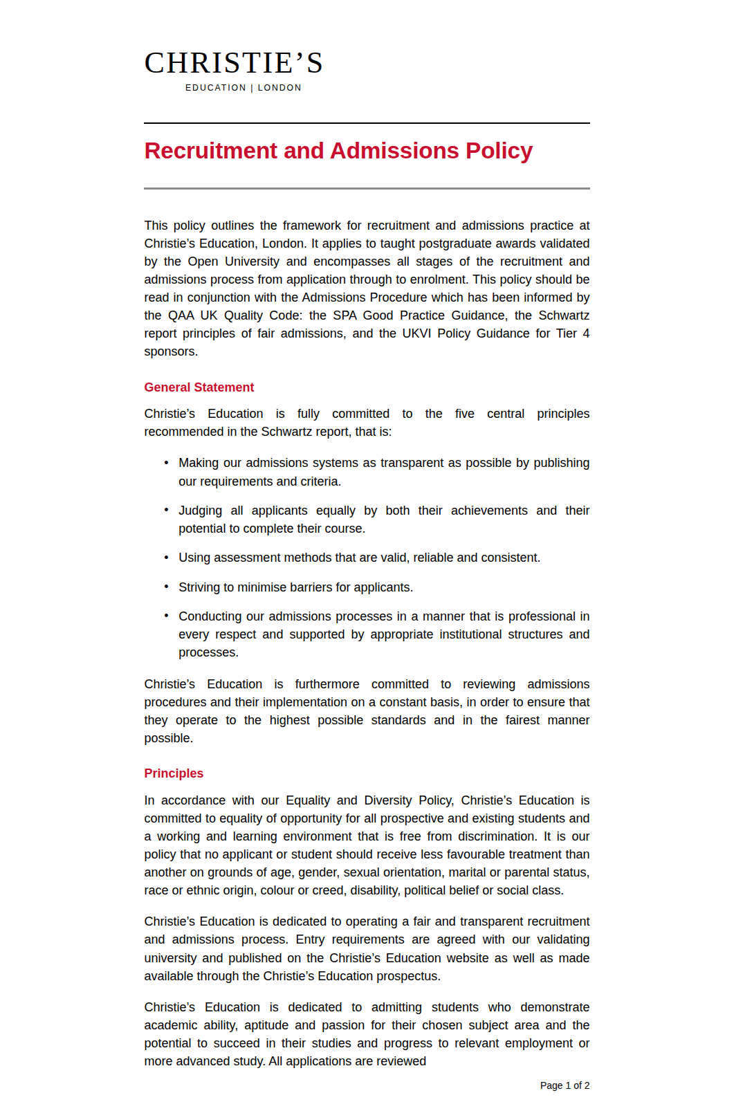CHRISTIE’S
EDUCATION | LONDON
Recruitment and Admissions Policy
This policy outlines the framework for recruitment and admissions practice at Christie’s Education, London. It applies to taught postgraduate awards validated by the Open University and encompasses all stages of the recruitment and admissions process from application through to enrolment. This policy should be read in conjunction with the Admissions Procedure which has been informed by the QAA UK Quality Code: the SPA Good Practice Guidance, the Schwartz report principles of fair admissions, and the UKVI Policy Guidance for Tier 4 sponsors.
General Statement
Christie’s Education is fully committed to the five central principles recommended in the Schwartz report, that is:
Making our admissions systems as transparent as possible by publishing our requirements and criteria.
Judging all applicants equally by both their achievements and their potential to complete their course.
Using assessment methods that are valid, reliable and consistent.
Striving to minimise barriers for applicants.
Conducting our admissions processes in a manner that is professional in every respect and supported by appropriate institutional structures and processes.
Christie’s Education is furthermore committed to reviewing admissions procedures and their implementation on a constant basis, in order to ensure that they operate to the highest possible standards and in the fairest manner possible.
Principles
In accordance with our Equality and Diversity Policy, Christie’s Education is committed to equality of opportunity for all prospective and existing students and a working and learning environment that is free from discrimination. It is our policy that no applicant or student should receive less favourable treatment than another on grounds of age, gender, sexual orientation, marital or parental status, race or ethnic origin, colour or creed, disability, political belief or social class.
Christie’s Education is dedicated to operating a fair and transparent recruitment and admissions process. Entry requirements are agreed with our validating university and published on the Christie’s Education website as well as made available through the Christie’s Education prospectus.
Christie’s Education is dedicated to admitting students who demonstrate academic ability, aptitude and passion for their chosen subject area and the potential to succeed in their studies and progress to relevant employment or more advanced study. All applications are reviewed
Page 1 of 2